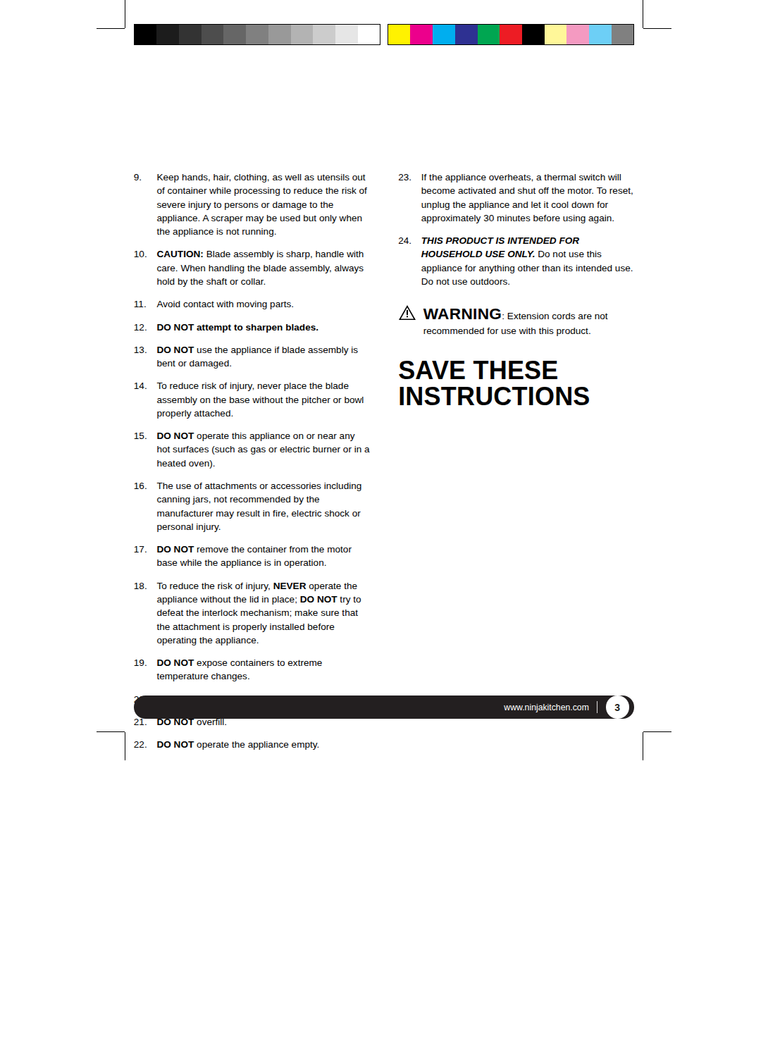9. Keep hands, hair, clothing, as well as utensils out of container while processing to reduce the risk of severe injury to persons or damage to the appliance. A scraper may be used but only when the appliance is not running.
10. CAUTION: Blade assembly is sharp, handle with care. When handling the blade assembly, always hold by the shaft or collar.
11. Avoid contact with moving parts.
12. DO NOT attempt to sharpen blades.
13. DO NOT use the appliance if blade assembly is bent or damaged.
14. To reduce risk of injury, never place the blade assembly on the base without the pitcher or bowl properly attached.
15. DO NOT operate this appliance on or near any hot surfaces (such as gas or electric burner or in a heated oven).
16. The use of attachments or accessories including canning jars, not recommended by the manufacturer may result in fire, electric shock or personal injury.
17. DO NOT remove the container from the motor base while the appliance is in operation.
18. To reduce the risk of injury, NEVER operate the appliance without the lid in place; DO NOT try to defeat the interlock mechanism; make sure that the attachment is properly installed before operating the appliance.
19. DO NOT expose containers to extreme temperature changes.
20. DO NOT blend hot liquids.
21. DO NOT overfill.
22. DO NOT operate the appliance empty.
23. If the appliance overheats, a thermal switch will become activated and shut off the motor. To reset, unplug the appliance and let it cool down for approximately 30 minutes before using again.
24. THIS PRODUCT IS INTENDED FOR HOUSEHOLD USE ONLY. Do not use this appliance for anything other than its intended use. Do not use outdoors.
WARNING: Extension cords are not recommended for use with this product.
SAVE THESE
INSTRUCTIONS
www.ninjakitchen.com 3